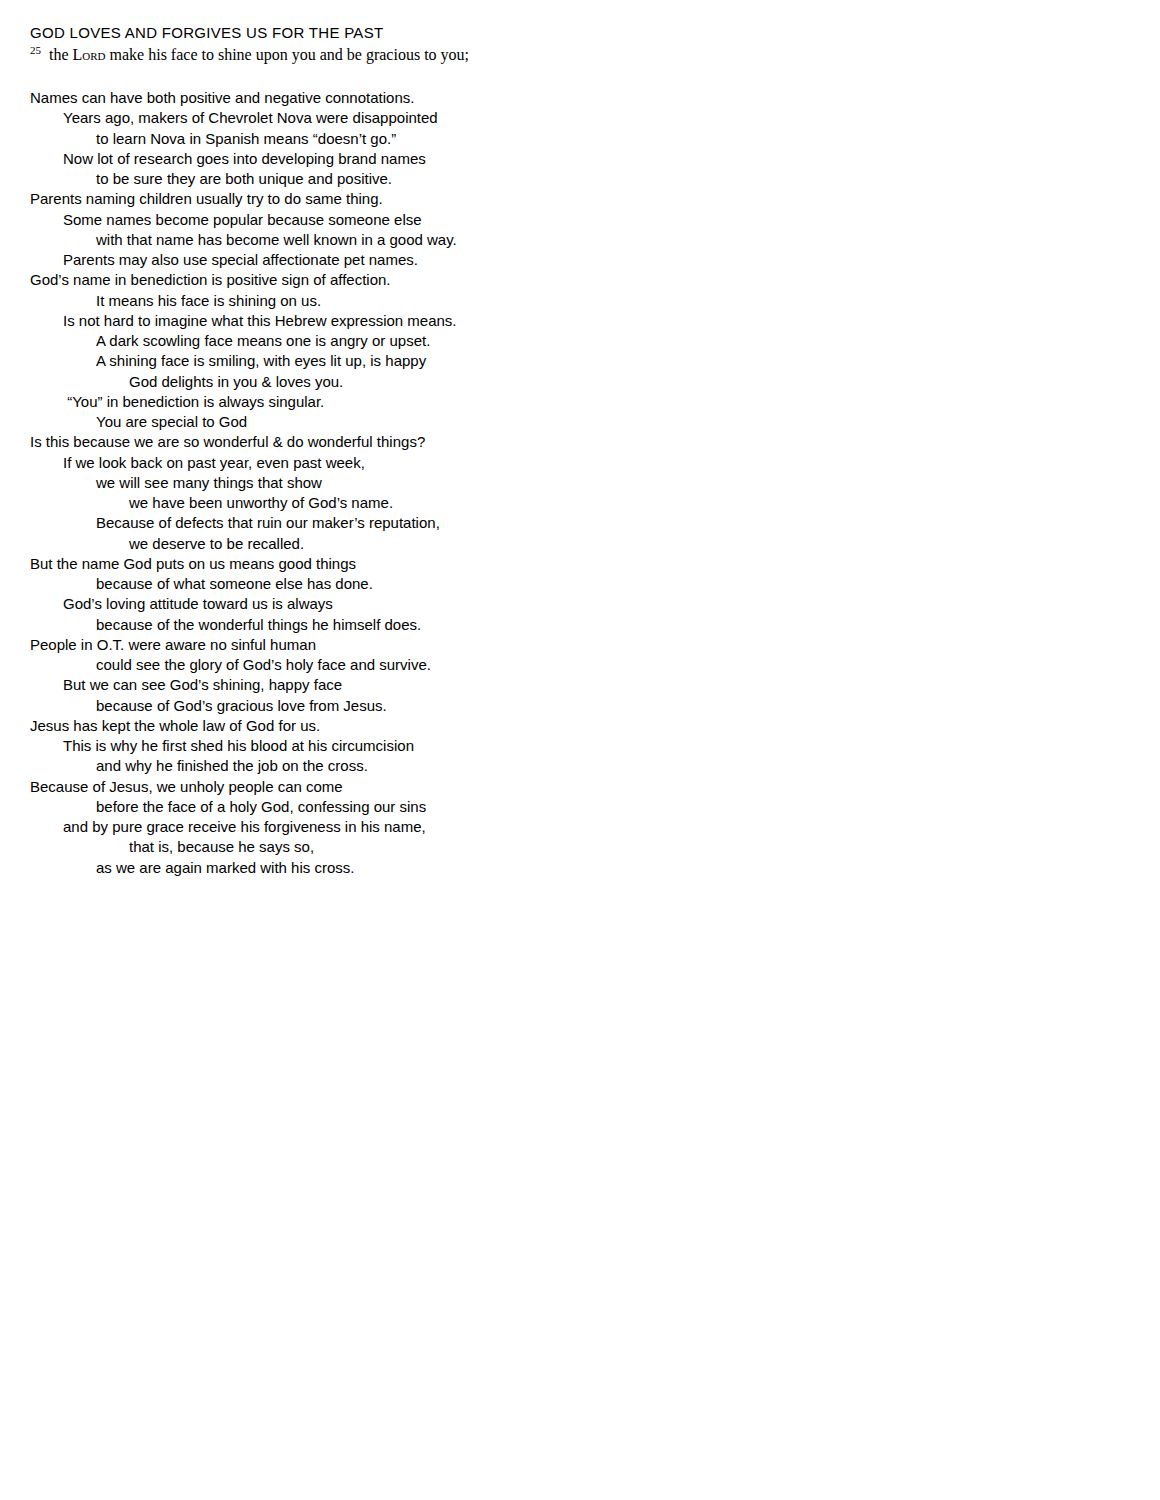GOD LOVES AND FORGIVES US FOR THE PAST
25 the Lord make his face to shine upon you and be gracious to you;
Names can have both positive and negative connotations.
Years ago, makers of Chevrolet Nova were disappointed
to learn Nova in Spanish means “doesn’t go.”
Now lot of research goes into developing brand names
to be sure they are both unique and positive.
Parents naming children usually try to do same thing.
Some names become popular because someone else
with that name has become well known in a good way.
Parents may also use special affectionate pet names.
God’s name in benediction is positive sign of affection.
It means his face is shining on us.
Is not hard to imagine what this Hebrew expression means.
A dark scowling face means one is angry or upset.
A shining face is smiling, with eyes lit up, is happy
God delights in you & loves you.
“You” in benediction is always singular.
You are special to God
Is this because we are so wonderful & do wonderful things?
If we look back on past year, even past week,
we will see many things that show
we have been unworthy of God’s name.
Because of defects that ruin our maker’s reputation,
we deserve to be recalled.
But the name God puts on us means good things
because of what someone else has done.
God’s loving attitude toward us is always
because of the wonderful things he himself does.
People in O.T. were aware no sinful human
could see the glory of God’s holy face and survive.
But we can see God’s shining, happy face
because of God’s gracious love from Jesus.
Jesus has kept the whole law of God for us.
This is why he first shed his blood at his circumcision
and why he finished the job on the cross.
Because of Jesus, we unholy people can come
before the face of a holy God, confessing our sins
and by pure grace receive his forgiveness in his name,
that is, because he says so,
as we are again marked with his cross.